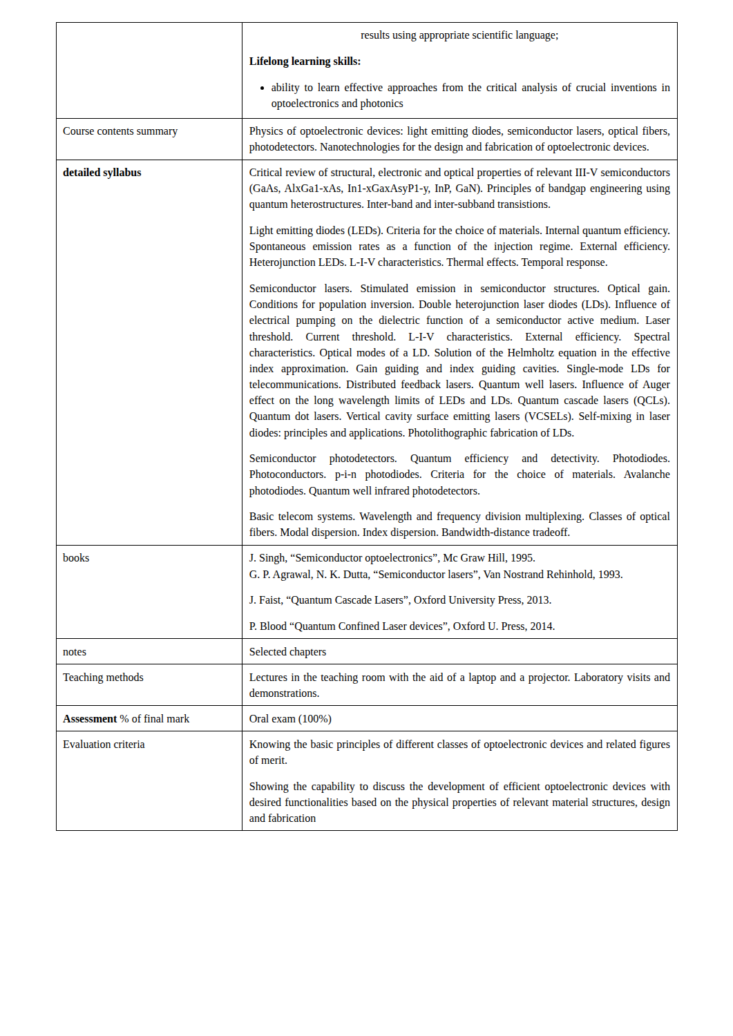| | results using appropriate scientific language; Lifelong learning skills: ability to learn effective approaches from the critical analysis of crucial inventions in optoelectronics and photonics |
| Course contents summary | Physics of optoelectronic devices: light emitting diodes, semiconductor lasers, optical fibers, photodetectors. Nanotechnologies for the design and fabrication of optoelectronic devices. |
| detailed syllabus | Critical review of structural, electronic and optical properties of relevant III-V semiconductors (GaAs, AlxGa1-xAs, In1-xGaxAsyP1-y, InP, GaN). Principles of bandgap engineering using quantum heterostructures. Inter-band and inter-subband transistions. Light emitting diodes (LEDs). Criteria for the choice of materials. Internal quantum efficiency. Spontaneous emission rates as a function of the injection regime. External efficiency. Heterojunction LEDs. L-I-V characteristics. Thermal effects. Temporal response. Semiconductor lasers. Stimulated emission in semiconductor structures. Optical gain. Conditions for population inversion. Double heterojunction laser diodes (LDs). Influence of electrical pumping on the dielectric function of a semiconductor active medium. Laser threshold. Current threshold. L-I-V characteristics. External efficiency. Spectral characteristics. Optical modes of a LD. Solution of the Helmholtz equation in the effective index approximation. Gain guiding and index guiding cavities. Single-mode LDs for telecommunications. Distributed feedback lasers. Quantum well lasers. Influence of Auger effect on the long wavelength limits of LEDs and LDs. Quantum cascade lasers (QCLs). Quantum dot lasers. Vertical cavity surface emitting lasers (VCSELs). Self-mixing in laser diodes: principles and applications. Photolithographic fabrication of LDs. Semiconductor photodetectors. Quantum efficiency and detectivity. Photodiodes. Photoconductors. p-i-n photodiodes. Criteria for the choice of materials. Avalanche photodiodes. Quantum well infrared photodetectors. Basic telecom systems. Wavelength and frequency division multiplexing. Classes of optical fibers. Modal dispersion. Index dispersion. Bandwidth-distance tradeoff. |
| books | J. Singh, “Semiconductor optoelectronics”, Mc Graw Hill, 1995. G. P. Agrawal, N. K. Dutta, “Semiconductor lasers”, Van Nostrand Rehinhold, 1993. J. Faist, “Quantum Cascade Lasers”, Oxford University Press, 2013. P. Blood “Quantum Confined Laser devices”, Oxford U. Press, 2014. |
| notes | Selected chapters |
| Teaching methods | Lectures in the teaching room with the aid of a laptop and a projector. Laboratory visits and demonstrations. |
| Assessment % of final mark | Oral exam (100%) |
| Evaluation criteria | Knowing the basic principles of different classes of optoelectronic devices and related figures of merit. Showing the capability to discuss the development of efficient optoelectronic devices with desired functionalities based on the physical properties of relevant material structures, design and fabrication |